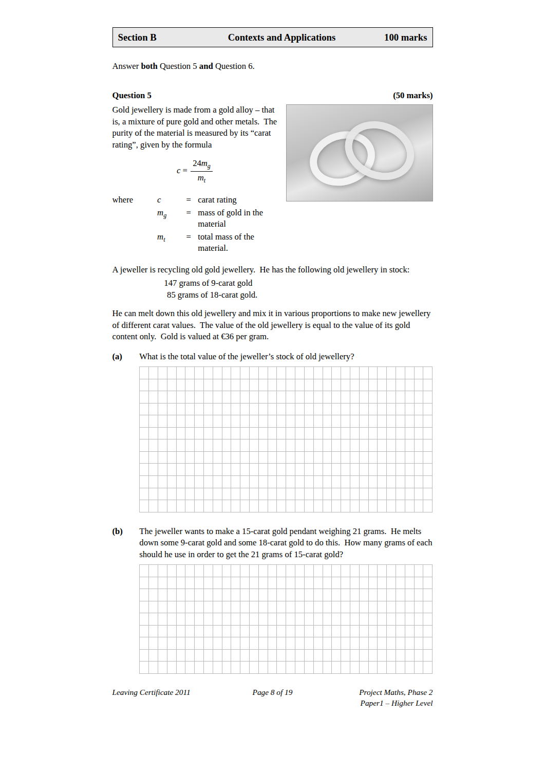Section B
Contexts and Applications
100 marks
Answer both Question 5 and Question 6.
Question 5 (50 marks)
Gold jewellery is made from a gold alloy – that is, a mixture of pure gold and other metals. The purity of the material is measured by its “carat rating”, given by the formula
c = 24mg mt
| where | c | = | carat rating |
| | m g | = | mass of gold in the material |
| | m t | = | total mass of the material. |
A jeweller is recycling old gold jewellery. He has the following old jewellery in stock:
147 grams of 9-carat gold
85 grams of 18-carat gold.
He can melt down this old jewellery and mix it in various proportions to make new jewellery of different carat values. The value of the old jewellery is equal to the value of its gold content only. Gold is valued at €36 per gram.
(a)
What is the total value of the jeweller’s stock of old jewellery?
(b)
The jeweller wants to make a 15-carat gold pendant weighing 21 grams. He melts down some 9-carat gold and some 18-carat gold to do this. How many grams of each should he use in order to get the 21 grams of 15-carat gold?
Leaving Certificate 2011
Page 8 of 19
Project Maths, Phase 2 Paper1 – Higher Level